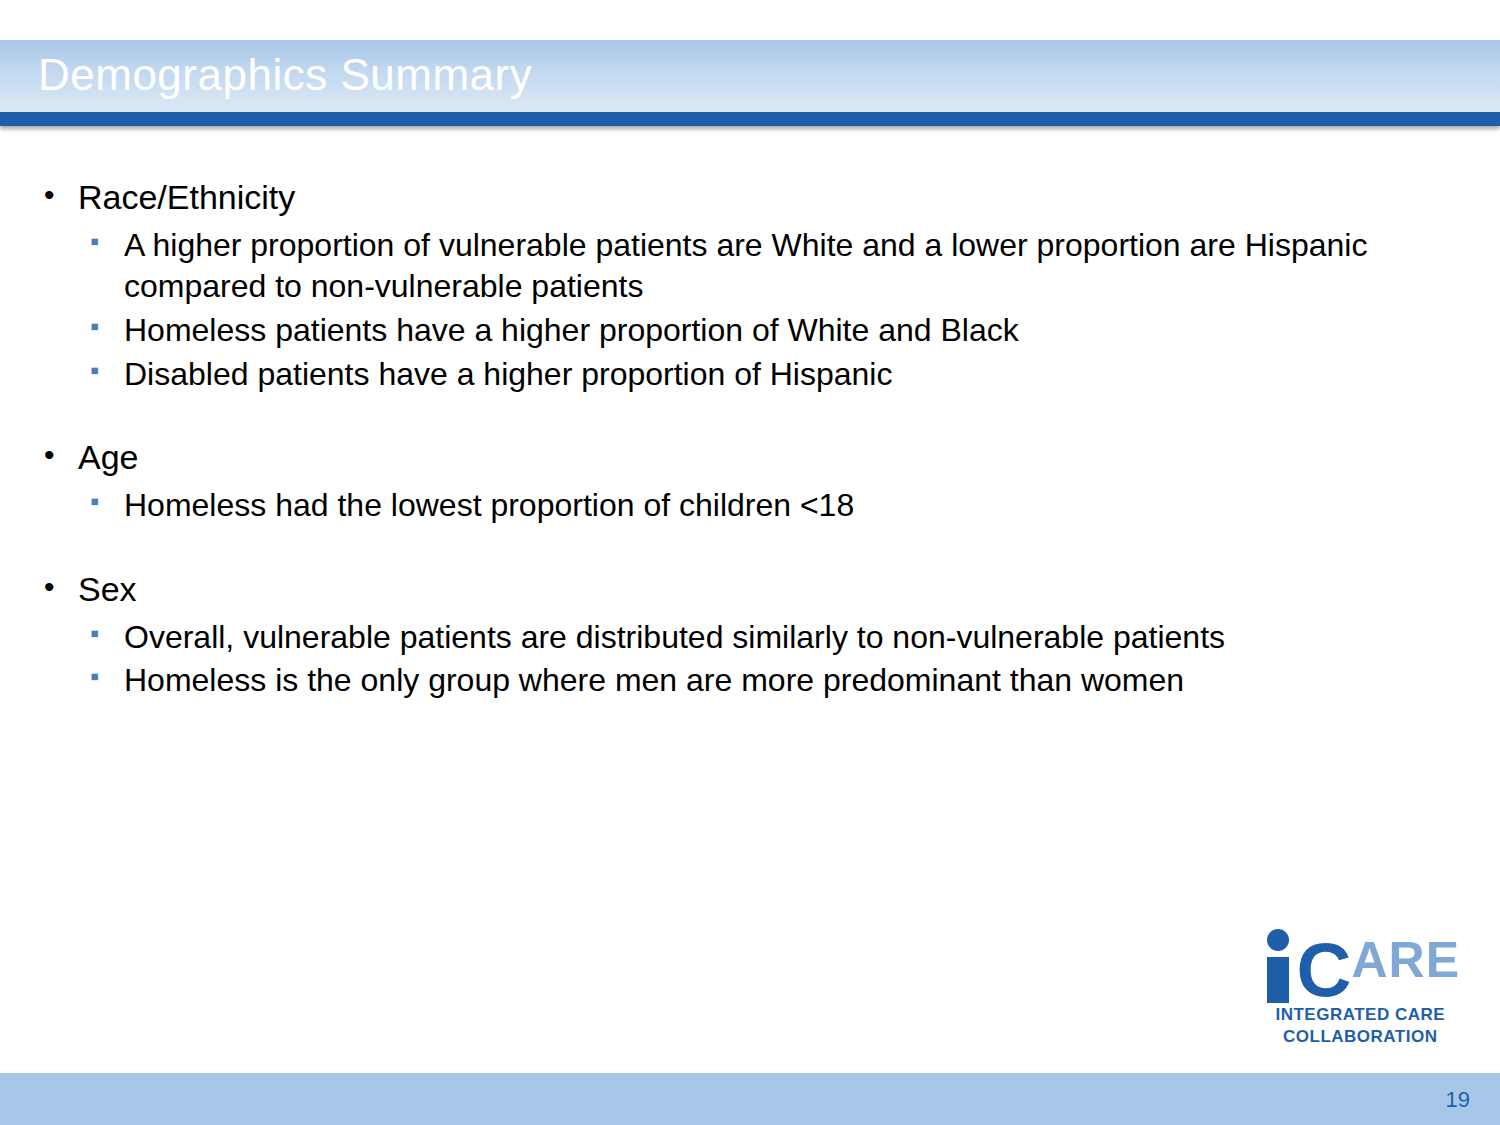Demographics Summary
Race/Ethnicity
A higher proportion of vulnerable patients are White and a lower proportion are Hispanic compared to non-vulnerable patients
Homeless patients have a higher proportion of White and Black
Disabled patients have a higher proportion of Hispanic
Age
Homeless had the lowest proportion of children <18
Sex
Overall, vulnerable patients are distributed similarly to non-vulnerable patients
Homeless is the only group where men are more predominant than women
C
ARE
INTEGRATED CARE
COLLABORATION
19